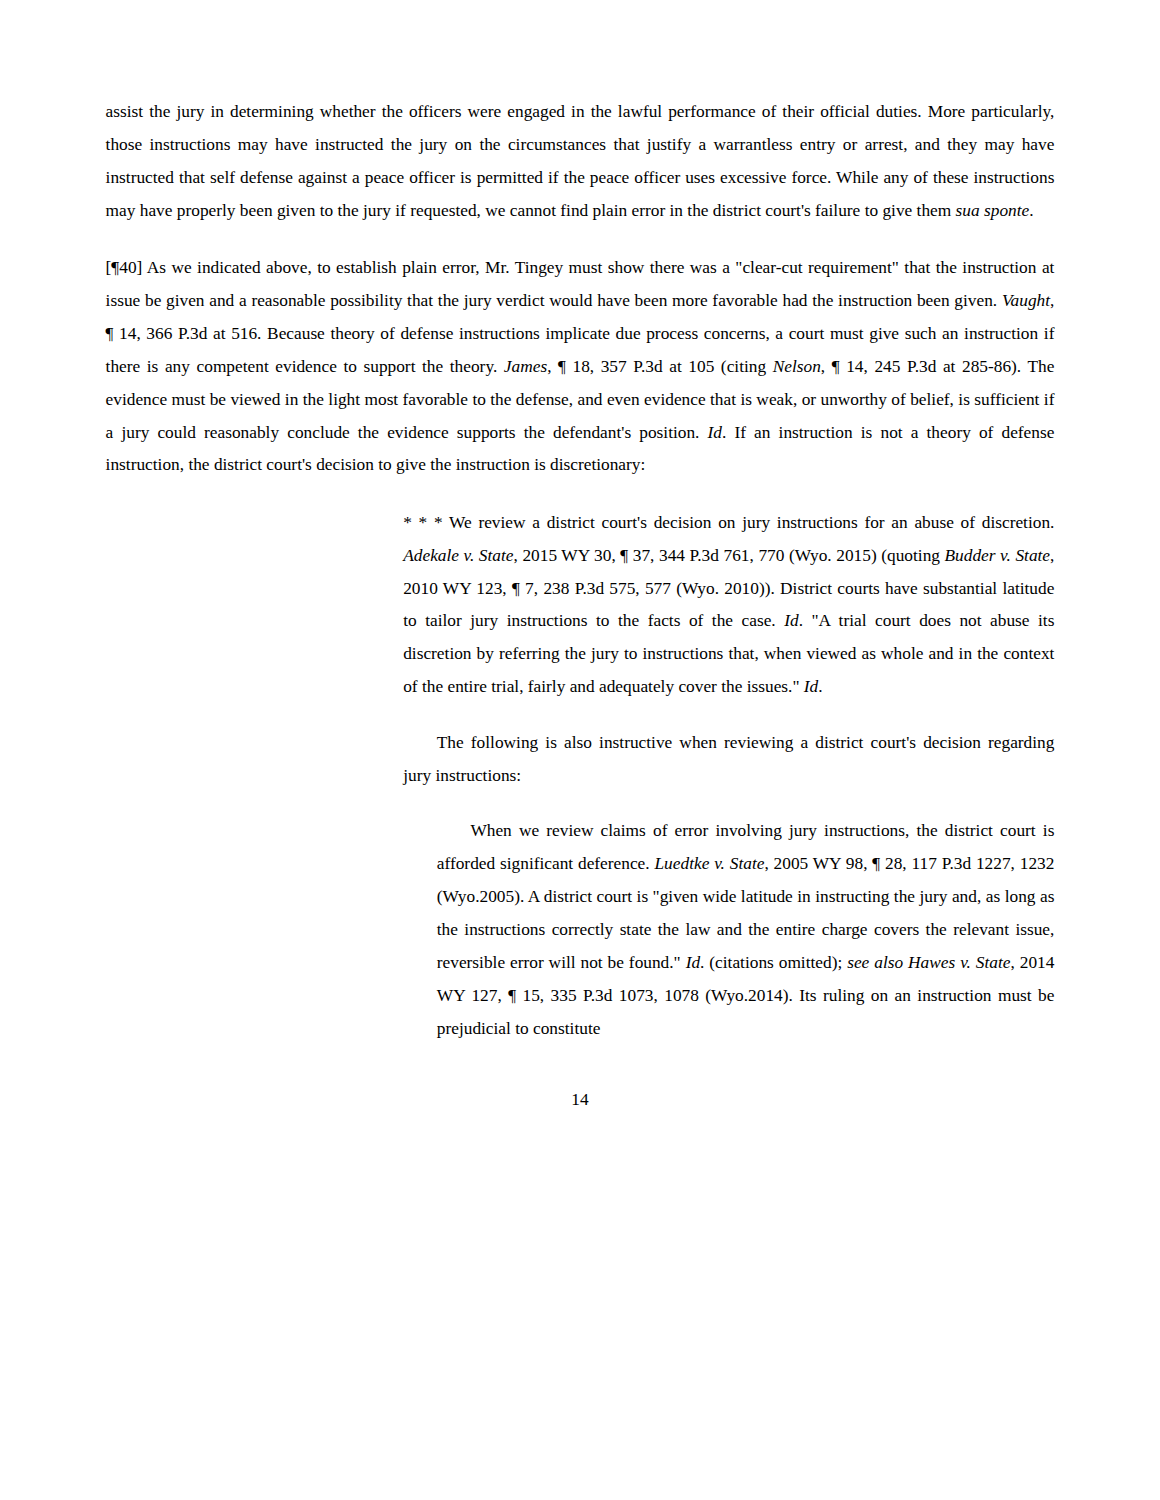assist the jury in determining whether the officers were engaged in the lawful performance of their official duties. More particularly, those instructions may have instructed the jury on the circumstances that justify a warrantless entry or arrest, and they may have instructed that self defense against a peace officer is permitted if the peace officer uses excessive force. While any of these instructions may have properly been given to the jury if requested, we cannot find plain error in the district court's failure to give them sua sponte.
[¶40] As we indicated above, to establish plain error, Mr. Tingey must show there was a "clear-cut requirement" that the instruction at issue be given and a reasonable possibility that the jury verdict would have been more favorable had the instruction been given. Vaught, ¶ 14, 366 P.3d at 516. Because theory of defense instructions implicate due process concerns, a court must give such an instruction if there is any competent evidence to support the theory. James, ¶ 18, 357 P.3d at 105 (citing Nelson, ¶ 14, 245 P.3d at 285-86). The evidence must be viewed in the light most favorable to the defense, and even evidence that is weak, or unworthy of belief, is sufficient if a jury could reasonably conclude the evidence supports the defendant's position. Id. If an instruction is not a theory of defense instruction, the district court's decision to give the instruction is discretionary:
* * * We review a district court's decision on jury instructions for an abuse of discretion. Adekale v. State, 2015 WY 30, ¶ 37, 344 P.3d 761, 770 (Wyo. 2015) (quoting Budder v. State, 2010 WY 123, ¶ 7, 238 P.3d 575, 577 (Wyo. 2010)). District courts have substantial latitude to tailor jury instructions to the facts of the case. Id. "A trial court does not abuse its discretion by referring the jury to instructions that, when viewed as whole and in the context of the entire trial, fairly and adequately cover the issues." Id.
The following is also instructive when reviewing a district court's decision regarding jury instructions:
When we review claims of error involving jury instructions, the district court is afforded significant deference. Luedtke v. State, 2005 WY 98, ¶ 28, 117 P.3d 1227, 1232 (Wyo.2005). A district court is "given wide latitude in instructing the jury and, as long as the instructions correctly state the law and the entire charge covers the relevant issue, reversible error will not be found." Id. (citations omitted); see also Hawes v. State, 2014 WY 127, ¶ 15, 335 P.3d 1073, 1078 (Wyo.2014). Its ruling on an instruction must be prejudicial to constitute
14